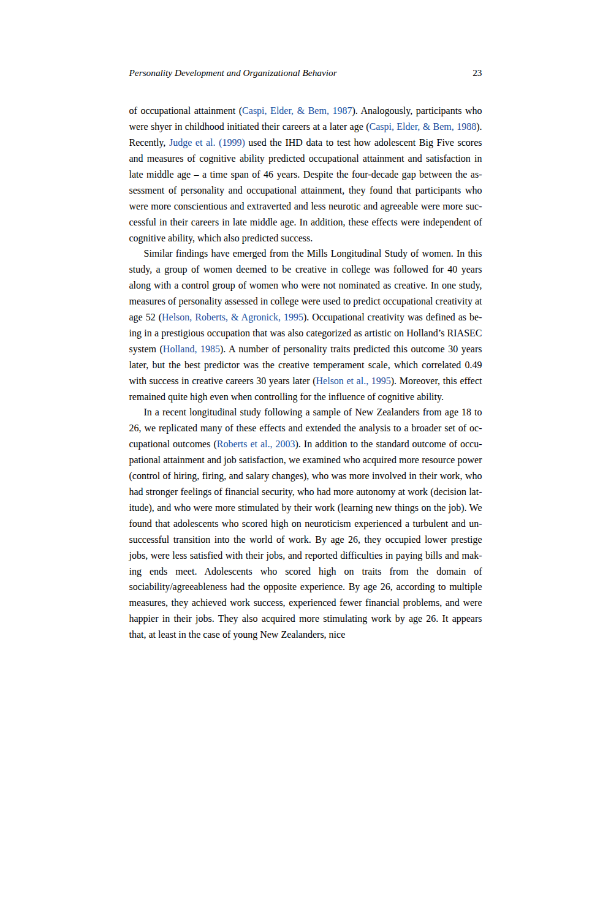Personality Development and Organizational Behavior 23
of occupational attainment (Caspi, Elder, & Bem, 1987). Analogously, participants who were shyer in childhood initiated their careers at a later age (Caspi, Elder, & Bem, 1988). Recently, Judge et al. (1999) used the IHD data to test how adolescent Big Five scores and measures of cognitive ability predicted occupational attainment and satisfaction in late middle age – a time span of 46 years. Despite the four-decade gap between the assessment of personality and occupational attainment, they found that participants who were more conscientious and extraverted and less neurotic and agreeable were more successful in their careers in late middle age. In addition, these effects were independent of cognitive ability, which also predicted success.
Similar findings have emerged from the Mills Longitudinal Study of women. In this study, a group of women deemed to be creative in college was followed for 40 years along with a control group of women who were not nominated as creative. In one study, measures of personality assessed in college were used to predict occupational creativity at age 52 (Helson, Roberts, & Agronick, 1995). Occupational creativity was defined as being in a prestigious occupation that was also categorized as artistic on Holland’s RIASEC system (Holland, 1985). A number of personality traits predicted this outcome 30 years later, but the best predictor was the creative temperament scale, which correlated 0.49 with success in creative careers 30 years later (Helson et al., 1995). Moreover, this effect remained quite high even when controlling for the influence of cognitive ability.
In a recent longitudinal study following a sample of New Zealanders from age 18 to 26, we replicated many of these effects and extended the analysis to a broader set of occupational outcomes (Roberts et al., 2003). In addition to the standard outcome of occupational attainment and job satisfaction, we examined who acquired more resource power (control of hiring, firing, and salary changes), who was more involved in their work, who had stronger feelings of financial security, who had more autonomy at work (decision latitude), and who were more stimulated by their work (learning new things on the job). We found that adolescents who scored high on neuroticism experienced a turbulent and unsuccessful transition into the world of work. By age 26, they occupied lower prestige jobs, were less satisfied with their jobs, and reported difficulties in paying bills and making ends meet. Adolescents who scored high on traits from the domain of sociability/agreeableness had the opposite experience. By age 26, according to multiple measures, they achieved work success, experienced fewer financial problems, and were happier in their jobs. They also acquired more stimulating work by age 26. It appears that, at least in the case of young New Zealanders, nice